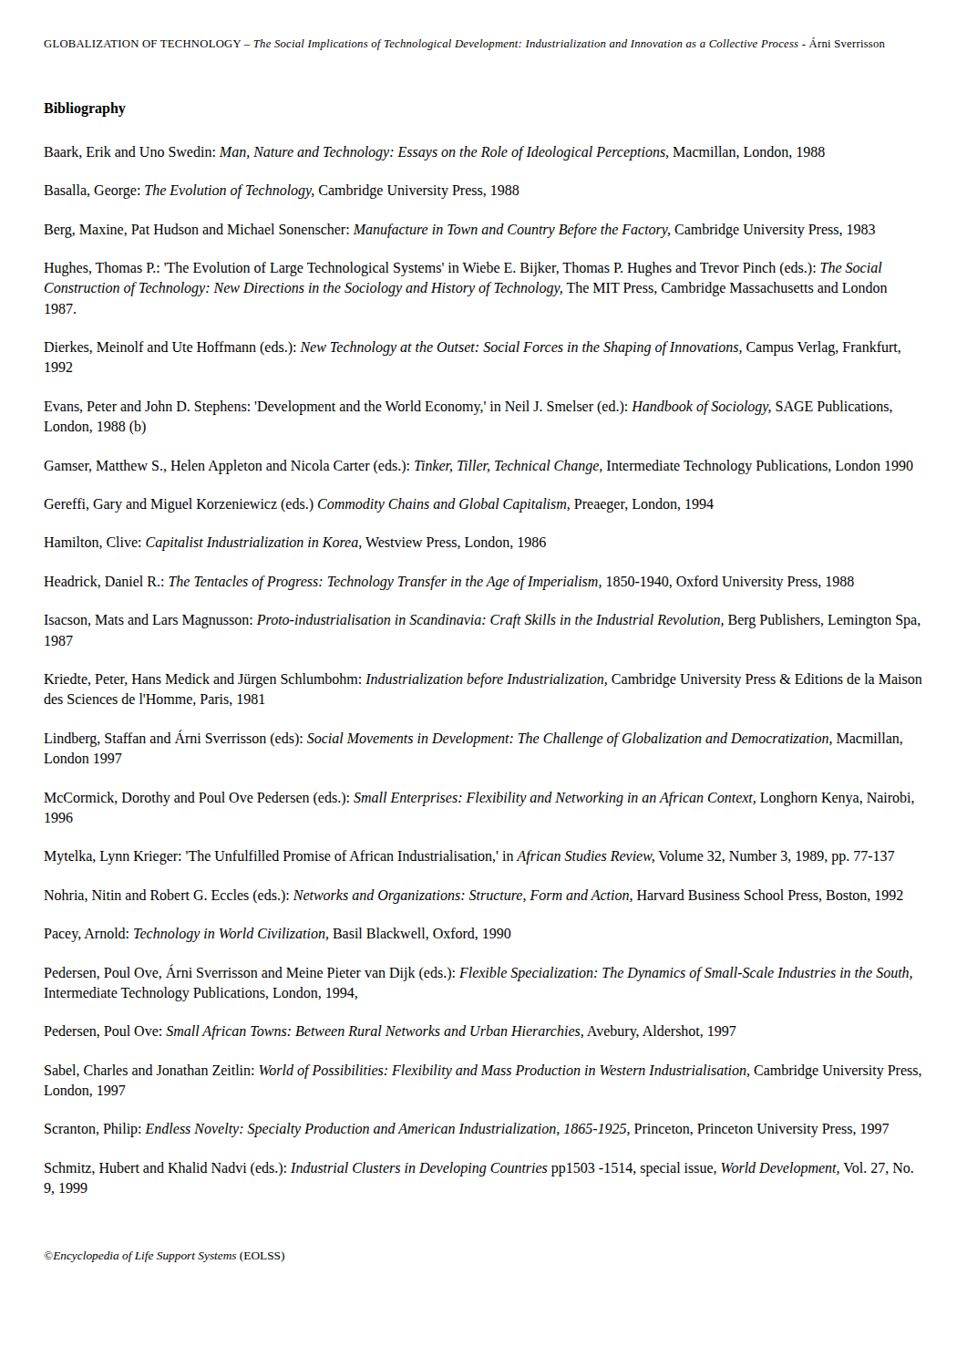GLOBALIZATION OF TECHNOLOGY – The Social Implications of Technological Development: Industrialization and Innovation as a Collective Process - Árni Sverrisson
Bibliography
Baark, Erik and Uno Swedin: Man, Nature and Technology: Essays on the Role of Ideological Perceptions, Macmillan, London, 1988
Basalla, George: The Evolution of Technology, Cambridge University Press, 1988
Berg, Maxine, Pat Hudson and Michael Sonenscher: Manufacture in Town and Country Before the Factory, Cambridge University Press, 1983
Hughes, Thomas P.: 'The Evolution of Large Technological Systems' in Wiebe E. Bijker, Thomas P. Hughes and Trevor Pinch (eds.): The Social Construction of Technology: New Directions in the Sociology and History of Technology, The MIT Press, Cambridge Massachusetts and London 1987.
Dierkes, Meinolf and Ute Hoffmann (eds.): New Technology at the Outset: Social Forces in the Shaping of Innovations, Campus Verlag, Frankfurt, 1992
Evans, Peter and John D. Stephens: 'Development and the World Economy,' in Neil J. Smelser (ed.): Handbook of Sociology, SAGE Publications, London, 1988 (b)
Gamser, Matthew S., Helen Appleton and Nicola Carter (eds.): Tinker, Tiller, Technical Change, Intermediate Technology Publications, London 1990
Gereffi, Gary and Miguel Korzeniewicz (eds.) Commodity Chains and Global Capitalism, Preaeger, London, 1994
Hamilton, Clive: Capitalist Industrialization in Korea, Westview Press, London, 1986
Headrick, Daniel R.: The Tentacles of Progress: Technology Transfer in the Age of Imperialism, 1850-1940, Oxford University Press, 1988
Isacson, Mats and Lars Magnusson: Proto-industrialisation in Scandinavia: Craft Skills in the Industrial Revolution, Berg Publishers, Lemington Spa, 1987
Kriedte, Peter, Hans Medick and Jürgen Schlumbohm: Industrialization before Industrialization, Cambridge University Press & Editions de la Maison des Sciences de l'Homme, Paris, 1981
Lindberg, Staffan and Árni Sverrisson (eds): Social Movements in Development: The Challenge of Globalization and Democratization, Macmillan, London 1997
McCormick, Dorothy and Poul Ove Pedersen (eds.): Small Enterprises: Flexibility and Networking in an African Context, Longhorn Kenya, Nairobi, 1996
Mytelka, Lynn Krieger: 'The Unfulfilled Promise of African Industrialisation,' in African Studies Review, Volume 32, Number 3, 1989, pp. 77-137
Nohria, Nitin and Robert G. Eccles (eds.): Networks and Organizations: Structure, Form and Action, Harvard Business School Press, Boston, 1992
Pacey, Arnold: Technology in World Civilization, Basil Blackwell, Oxford, 1990
Pedersen, Poul Ove, Árni Sverrisson and Meine Pieter van Dijk (eds.): Flexible Specialization: The Dynamics of Small-Scale Industries in the South, Intermediate Technology Publications, London, 1994,
Pedersen, Poul Ove: Small African Towns: Between Rural Networks and Urban Hierarchies, Avebury, Aldershot, 1997
Sabel, Charles and Jonathan Zeitlin: World of Possibilities: Flexibility and Mass Production in Western Industrialisation, Cambridge University Press, London, 1997
Scranton, Philip: Endless Novelty: Specialty Production and American Industrialization, 1865-1925, Princeton, Princeton University Press, 1997
Schmitz, Hubert and Khalid Nadvi (eds.): Industrial Clusters in Developing Countries pp1503 -1514, special issue, World Development, Vol. 27, No. 9, 1999
©Encyclopedia of Life Support Systems (EOLSS)